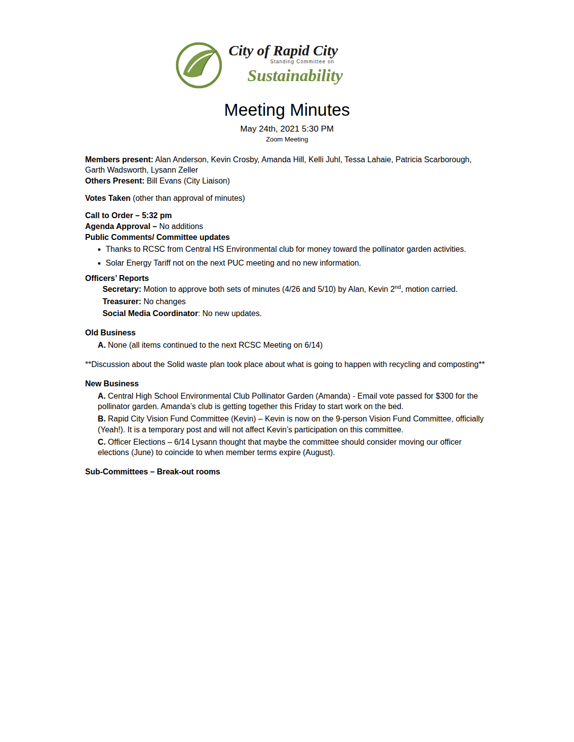City of Rapid City Standing Committee on Sustainability
Meeting Minutes
May 24th, 2021 5:30 PM
Zoom Meeting
Members present: Alan Anderson, Kevin Crosby, Amanda Hill, Kelli Juhl, Tessa Lahaie, Patricia Scarborough, Garth Wadsworth, Lysann Zeller
Others Present: Bill Evans (City Liaison)
Votes Taken (other than approval of minutes)
Call to Order – 5:32 pm
Agenda Approval – No additions
Public Comments/ Committee updates
Thanks to RCSC from Central HS Environmental club for money toward the pollinator garden activities.
Solar Energy Tariff not on the next PUC meeting and no new information.
Officers’ Reports
Secretary: Motion to approve both sets of minutes (4/26 and 5/10) by Alan, Kevin 2nd, motion carried.
Treasurer: No changes
Social Media Coordinator: No new updates.
Old Business
A. None (all items continued to the next RCSC Meeting on 6/14)
**Discussion about the Solid waste plan took place about what is going to happen with recycling and composting**
New Business
A. Central High School Environmental Club Pollinator Garden (Amanda) - Email vote passed for $300 for the pollinator garden. Amanda’s club is getting together this Friday to start work on the bed.
B. Rapid City Vision Fund Committee (Kevin) – Kevin is now on the 9-person Vision Fund Committee, officially (Yeah!). It is a temporary post and will not affect Kevin’s participation on this committee.
C. Officer Elections – 6/14 Lysann thought that maybe the committee should consider moving our officer elections (June) to coincide to when member terms expire (August).
Sub-Committees – Break-out rooms